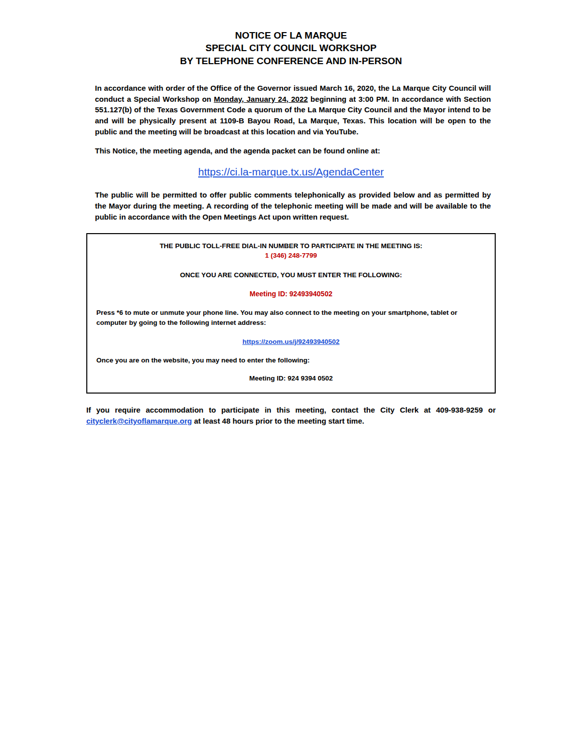NOTICE OF LA MARQUE
SPECIAL CITY COUNCIL WORKSHOP
BY TELEPHONE CONFERENCE AND IN-PERSON
In accordance with order of the Office of the Governor issued March 16, 2020, the La Marque City Council will conduct a Special Workshop on Monday, January 24, 2022 beginning at 3:00 PM. In accordance with Section 551.127(b) of the Texas Government Code a quorum of the La Marque City Council and the Mayor intend to be and will be physically present at 1109-B Bayou Road, La Marque, Texas. This location will be open to the public and the meeting will be broadcast at this location and via YouTube.
This Notice, the meeting agenda, and the agenda packet can be found online at:
https://ci.la-marque.tx.us/AgendaCenter
The public will be permitted to offer public comments telephonically as provided below and as permitted by the Mayor during the meeting. A recording of the telephonic meeting will be made and will be available to the public in accordance with the Open Meetings Act upon written request.
THE PUBLIC TOLL-FREE DIAL-IN NUMBER TO PARTICIPATE IN THE MEETING IS:
1 (346) 248-7799
ONCE YOU ARE CONNECTED, YOU MUST ENTER THE FOLLOWING:
Meeting ID: 92493940502
Press *6 to mute or unmute your phone line. You may also connect to the meeting on your smartphone, tablet or computer by going to the following internet address:
https://zoom.us/j/92493940502
Once you are on the website, you may need to enter the following:
Meeting ID: 924 9394 0502
If you require accommodation to participate in this meeting, contact the City Clerk at 409-938-9259 or cityclerk@cityoflamarque.org at least 48 hours prior to the meeting start time.